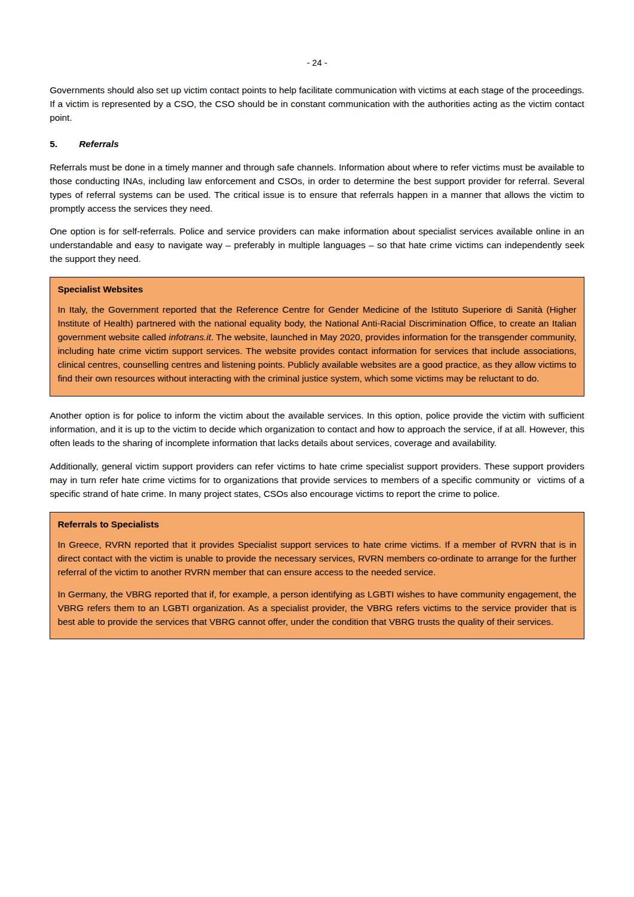- 24 -
Governments should also set up victim contact points to help facilitate communication with victims at each stage of the proceedings. If a victim is represented by a CSO, the CSO should be in constant communication with the authorities acting as the victim contact point.
5. Referrals
Referrals must be done in a timely manner and through safe channels. Information about where to refer victims must be available to those conducting INAs, including law enforcement and CSOs, in order to determine the best support provider for referral. Several types of referral systems can be used. The critical issue is to ensure that referrals happen in a manner that allows the victim to promptly access the services they need.
One option is for self-referrals. Police and service providers can make information about specialist services available online in an understandable and easy to navigate way – preferably in multiple languages – so that hate crime victims can independently seek the support they need.
Specialist Websites
In Italy, the Government reported that the Reference Centre for Gender Medicine of the Istituto Superiore di Sanità (Higher Institute of Health) partnered with the national equality body, the National Anti-Racial Discrimination Office, to create an Italian government website called infotrans.it. The website, launched in May 2020, provides information for the transgender community, including hate crime victim support services. The website provides contact information for services that include associations, clinical centres, counselling centres and listening points. Publicly available websites are a good practice, as they allow victims to find their own resources without interacting with the criminal justice system, which some victims may be reluctant to do.
Another option is for police to inform the victim about the available services. In this option, police provide the victim with sufficient information, and it is up to the victim to decide which organization to contact and how to approach the service, if at all. However, this often leads to the sharing of incomplete information that lacks details about services, coverage and availability.
Additionally, general victim support providers can refer victims to hate crime specialist support providers. These support providers may in turn refer hate crime victims for to organizations that provide services to members of a specific community or victims of a specific strand of hate crime. In many project states, CSOs also encourage victims to report the crime to police.
Referrals to Specialists
In Greece, RVRN reported that it provides Specialist support services to hate crime victims. If a member of RVRN that is in direct contact with the victim is unable to provide the necessary services, RVRN members co-ordinate to arrange for the further referral of the victim to another RVRN member that can ensure access to the needed service.
In Germany, the VBRG reported that if, for example, a person identifying as LGBTI wishes to have community engagement, the VBRG refers them to an LGBTI organization. As a specialist provider, the VBRG refers victims to the service provider that is best able to provide the services that VBRG cannot offer, under the condition that VBRG trusts the quality of their services.